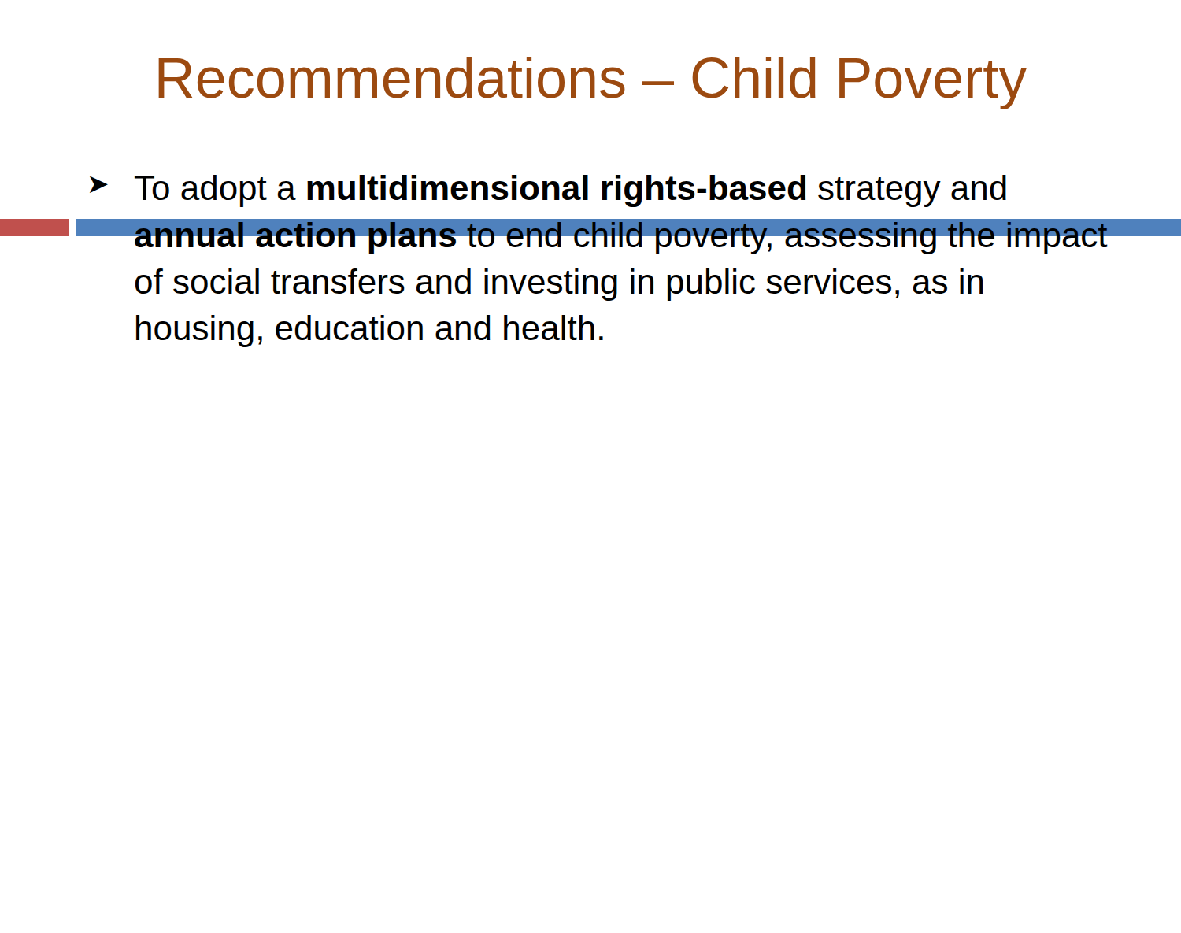Recommendations – Child Poverty
To adopt a multidimensional rights-based strategy and annual action plans to end child poverty, assessing the impact of social transfers and investing in public services, as in housing, education and health.